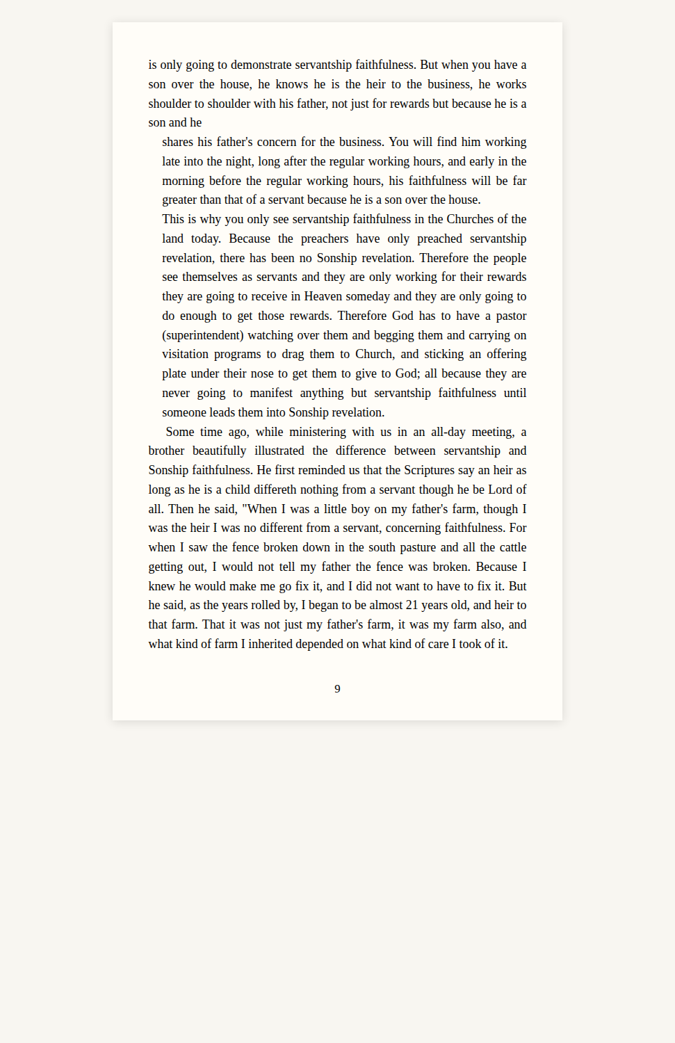is only going to demonstrate servantship faithfulness. But when you have a son over the house, he knows he is the heir to the business, he works shoulder to shoulder with his father, not just for rewards but because he is a son and he
shares his father's concern for the business. You will find him working late into the night, long after the regular working hours, and early in the morning before the regular working hours, his faithfulness will be far greater than that of a servant because he is a son over the house.
This is why you only see servantship faithfulness in the Churches of the land today. Because the preachers have only preached servantship revelation, there has been no Sonship revelation. Therefore the people see themselves as servants and they are only working for their rewards they are going to receive in Heaven someday and they are only going to do enough to get those rewards. Therefore God has to have a pastor (superintendent) watching over them and begging them and carrying on visitation programs to drag them to Church, and sticking an offering plate under their nose to get them to give to God; all because they are never going to manifest anything but servantship faithfulness until someone leads them into Sonship revelation.
Some time ago, while ministering with us in an all-day meeting, a brother beautifully illustrated the difference between servantship and Sonship faithfulness. He first reminded us that the Scriptures say an heir as long as he is a child differeth nothing from a servant though he be Lord of all. Then he said, "When I was a little boy on my father's farm, though I was the heir I was no different from a servant, concerning faithfulness. For when I saw the fence broken down in the south pasture and all the cattle getting out, I would not tell my father the fence was broken. Because I knew he would make me go fix it, and I did not want to have to fix it. But he said, as the years rolled by, I began to be almost 21 years old, and heir to that farm. That it was not just my father's farm, it was my farm also, and what kind of farm I inherited depended on what kind of care I took of it.
9